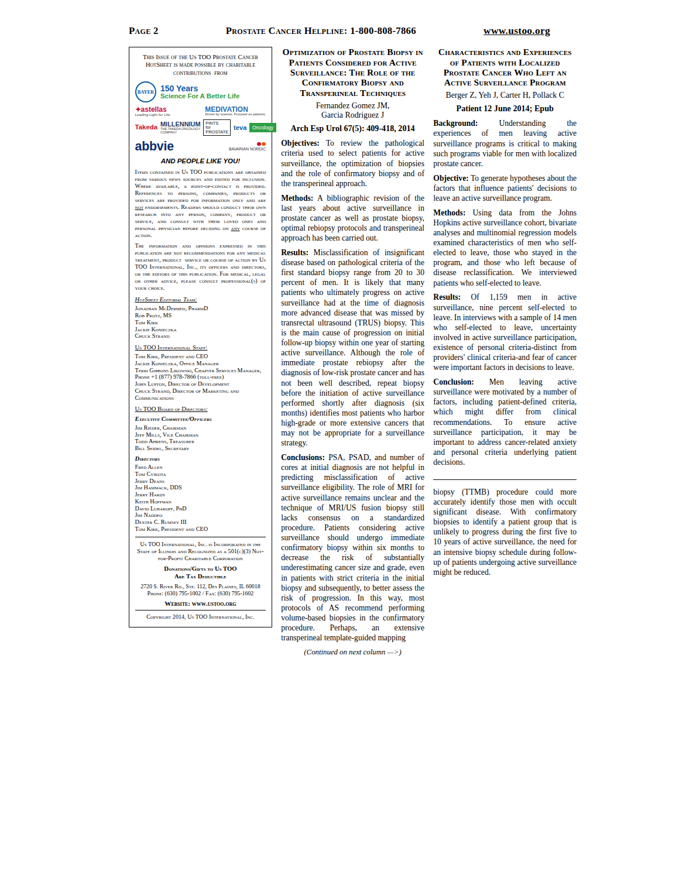Page 2
Prostate Cancer Helpline: 1-800-808-7866
www.ustoo.org
This Issue of the Us TOO Prostate Cancer HotSheet is made possible by charitable contributions from
BAYER
150 Years
Science For A Better Life
✦astellasLeading Light for Life
MEDIVATIONDriven by science. Focused on patients.
Takeda
MILLENNIUMTHE TAKEDA ONCOLOGY COMPANY
PINTS
for
PROSTATE
teva
Oncology
abbvie
BAVARIAN NORDIC
AND PEOPLE LIKE YOU!
Items contained in Us TOO publications are obtained from various news sources and edited for inclusion. Where available, a point-of-contact is provided. References to persons, companies, products or services are provided for information only and are not endorsements. Readers should conduct their own research into any person, company, product or service, and consult with their loved ones and personal physician before deciding on any course of action.
The information and opinions expressed in this publication are not recommendations for any medical treatment, product service or course of action by Us TOO International, Inc., its officers and directors, or the editors of this publication. For medical, legal or other advice, please consult professional(s) of your choice.
HotSheet Editorial Team:
Jonathan McDermed, PharmD
Rob Protz, MS
Tom Kirk
Jackie Konieczka
Chuck Strand
Us TOO International Staff:
Tom Kirk, President and CEO
Jackie Konieczka, Office Manager
Terri Gibbons Likowski, Chapter Services Manager, Phone +1 (877) 978-7866 (toll-free)
John Lupton, Director of Development
Chuck Strand, Director of Marketing and Communications
Us TOO Board of Directors:
Executive Committee/Officers
Jim Rieder, Chairman
Jeff Mills, Vice Chairman
Todd Ahrens, Treasurer
Bill Seidel, Secretary
Directors
Fred Allen
Tom Cvikota
Jerry Deans
Jim Hammack, DDS
Jerry Hardy
Keith Hoffman
David Lubaroff, PhD
Jim Naddeo
Dexter C. Rumsey III
Tom Kirk, President and CEO
Us TOO International, Inc. is Incorporated in the State of Illinois and Recognized as a 501(c)(3) Not-for-Profit Charitable Corporation
Donations/Gifts to Us TOO
Are Tax Deductible
2720 S. River Rd., Ste. 112, Des Plaines, IL 60018
Phone: (630) 795-1002 / Fax: (630) 795-1602
Website: www.ustoo.org
Copyright 2014, Us TOO International, Inc.
Optimization of Prostate Biopsy in Patients Considered for Active Surveillance: The Role of the Confirmatory Biopsy and Transperineal Techniques
Fernandez Gomez JM,
Garcia Rodriguez J
Arch Esp Urol 67(5): 409-418, 2014
Objectives: To review the pathological criteria used to select patients for active surveillance, the optimization of biopsies and the role of confirmatory biopsy and of the transperineal approach.
Methods: A bibliographic revision of the last years about active surveillance in prostate cancer as well as prostate biopsy, optimal rebiopsy protocols and transperineal approach has been carried out.
Results: Misclassification of insignificant disease based on pathological criteria of the first standard biopsy range from 20 to 30 percent of men. It is likely that many patients who ultimately progress on active surveillance had at the time of diagnosis more advanced disease that was missed by transrectal ultrasound (TRUS) biopsy. This is the main cause of progression on initial follow-up biopsy within one year of starting active surveillance. Although the role of immediate prostate rebiopsy after the diagnosis of low-risk prostate cancer and has not been well described, repeat biopsy before the initiation of active surveillance performed shortly after diagnosis (six months) identifies most patients who harbor high-grade or more extensive cancers that may not be appropriate for a surveillance strategy.
Conclusions: PSA, PSAD, and number of cores at initial diagnosis are not helpful in predicting misclassification of active surveillance eligibility. The role of MRI for active surveillance remains unclear and the technique of MRI/US fusion biopsy still lacks consensus on a standardized procedure. Patients considering active surveillance should undergo immediate confirmatory biopsy within six months to decrease the risk of substantially underestimating cancer size and grade, even in patients with strict criteria in the initial biopsy and subsequently, to better assess the risk of progression. In this way, most protocols of AS recommend performing volume-based biopsies in the confirmatory procedure. Perhaps, an extensive transperineal template-guided mapping
(Continued on next column —>)
Characteristics and Experiences of Patients with Localized Prostate Cancer Who Left an Active Surveillance Program
Berger Z, Yeh J, Carter H, Pollack C
Patient 12 June 2014; Epub
Background: Understanding the experiences of men leaving active surveillance programs is critical to making such programs viable for men with localized prostate cancer.
Objective: To generate hypotheses about the factors that influence patients' decisions to leave an active surveillance program.
Methods: Using data from the Johns Hopkins active surveillance cohort, bivariate analyses and multinomial regression models examined characteristics of men who self-elected to leave, those who stayed in the program, and those who left because of disease reclassification. We interviewed patients who self-elected to leave.
Results: Of 1,159 men in active surveillance, nine percent self-elected to leave. In interviews with a sample of 14 men who self-elected to leave, uncertainty involved in active surveillance participation, existence of personal criteria-distinct from providers' clinical criteria-and fear of cancer were important factors in decisions to leave.
Conclusion: Men leaving active surveillance were motivated by a number of factors, including patient-defined criteria, which might differ from clinical recommendations. To ensure active surveillance participation, it may be important to address cancer-related anxiety and personal criteria underlying patient decisions.
biopsy (TTMB) procedure could more accurately identify those men with occult significant disease. With confirmatory biopsies to identify a patient group that is unlikely to progress during the first five to 10 years of active surveillance, the need for an intensive biopsy schedule during follow-up of patients undergoing active surveillance might be reduced.